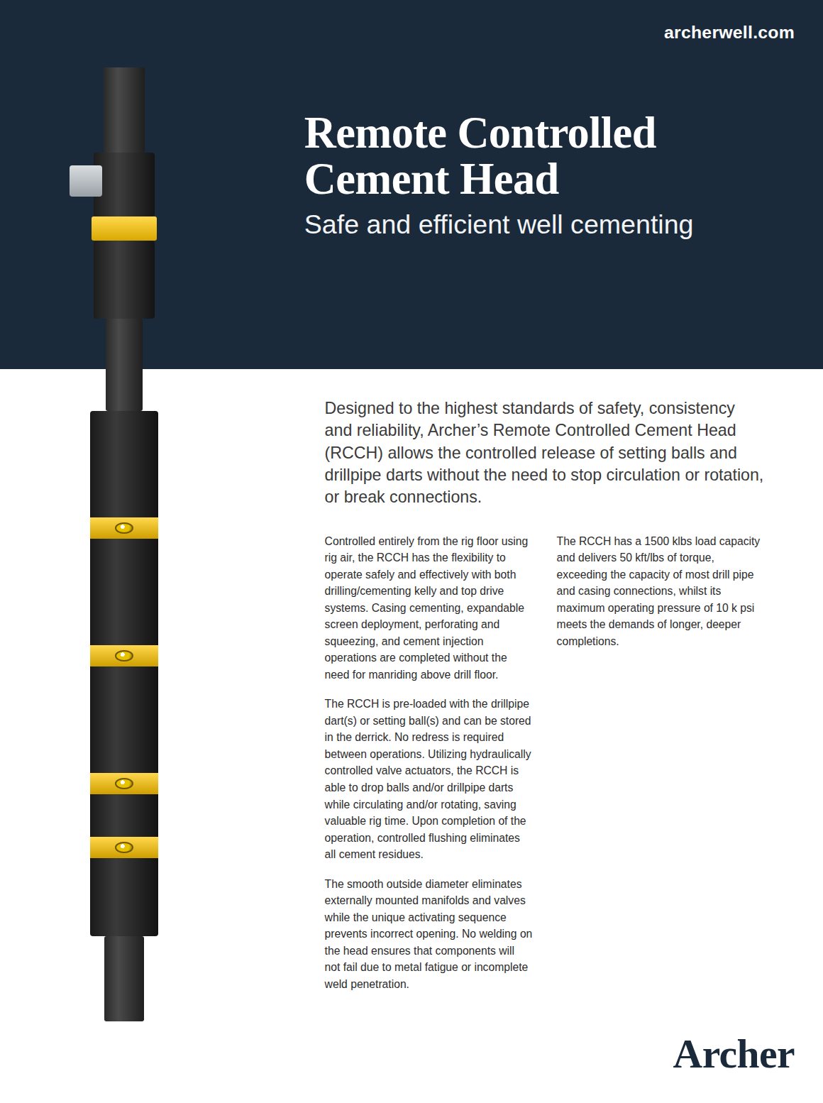archerwell.com
Remote Controlled
Cement Head
Safe and efficient well cementing
Designed to the highest standards of safety, consistency and reliability, Archer’s Remote Controlled Cement Head (RCCH) allows the controlled release of setting balls and drillpipe darts without the need to stop circulation or rotation, or break connections.
Controlled entirely from the rig floor using rig air, the RCCH has the flexibility to operate safely and effectively with both drilling/cementing kelly and top drive systems. Casing cementing, expandable screen deployment, perforating and squeezing, and cement injection operations are completed without the need for manriding above drill floor.
The RCCH is pre-loaded with the drillpipe dart(s) or setting ball(s) and can be stored in the derrick. No redress is required between operations. Utilizing hydraulically controlled valve actuators, the RCCH is able to drop balls and/or drillpipe darts while circulating and/or rotating, saving valuable rig time. Upon completion of the operation, controlled flushing eliminates all cement residues.
The smooth outside diameter eliminates externally mounted manifolds and valves while the unique activating sequence prevents incorrect opening. No welding on the head ensures that components will not fail due to metal fatigue or incomplete weld penetration.
The RCCH has a 1500 klbs load capacity and delivers 50 kft/lbs of torque, exceeding the capacity of most drill pipe and casing connections, whilst its maximum operating pressure of 10 k psi meets the demands of longer, deeper completions.
Archer